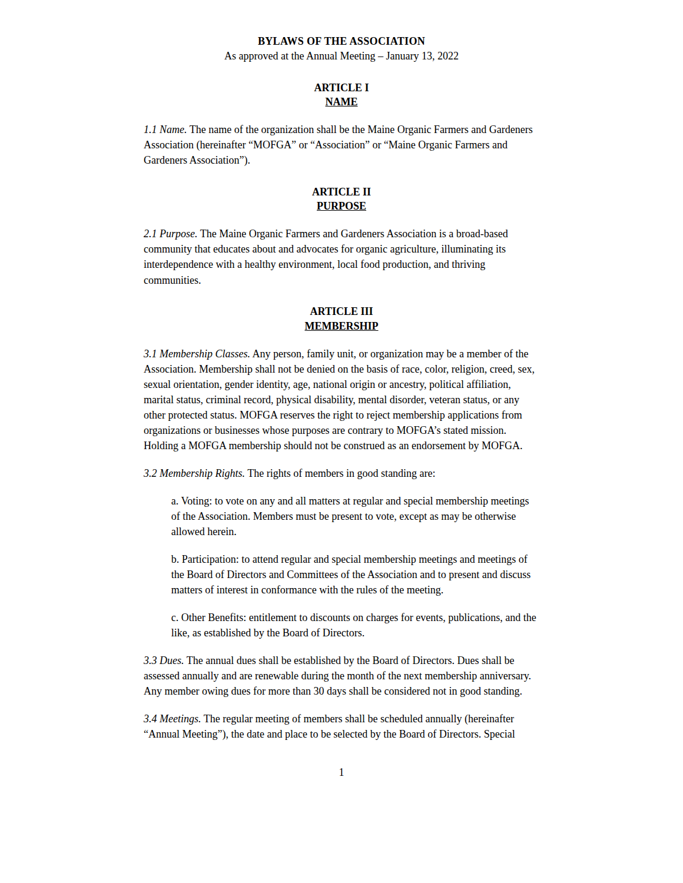BYLAWS OF THE ASSOCIATION
As approved at the Annual Meeting – January 13, 2022
ARTICLE I NAME
1.1 Name. The name of the organization shall be the Maine Organic Farmers and Gardeners Association (hereinafter “MOFGA” or “Association” or “Maine Organic Farmers and Gardeners Association”).
ARTICLE II PURPOSE
2.1 Purpose. The Maine Organic Farmers and Gardeners Association is a broad-based community that educates about and advocates for organic agriculture, illuminating its interdependence with a healthy environment, local food production, and thriving communities.
ARTICLE III MEMBERSHIP
3.1 Membership Classes. Any person, family unit, or organization may be a member of the Association. Membership shall not be denied on the basis of race, color, religion, creed, sex, sexual orientation, gender identity, age, national origin or ancestry, political affiliation, marital status, criminal record, physical disability, mental disorder, veteran status, or any other protected status. MOFGA reserves the right to reject membership applications from organizations or businesses whose purposes are contrary to MOFGA’s stated mission. Holding a MOFGA membership should not be construed as an endorsement by MOFGA.
3.2 Membership Rights. The rights of members in good standing are:
a. Voting: to vote on any and all matters at regular and special membership meetings of the Association. Members must be present to vote, except as may be otherwise allowed herein.
b. Participation: to attend regular and special membership meetings and meetings of the Board of Directors and Committees of the Association and to present and discuss matters of interest in conformance with the rules of the meeting.
c. Other Benefits: entitlement to discounts on charges for events, publications, and the like, as established by the Board of Directors.
3.3 Dues. The annual dues shall be established by the Board of Directors. Dues shall be assessed annually and are renewable during the month of the next membership anniversary. Any member owing dues for more than 30 days shall be considered not in good standing.
3.4 Meetings. The regular meeting of members shall be scheduled annually (hereinafter “Annual Meeting”), the date and place to be selected by the Board of Directors. Special
1